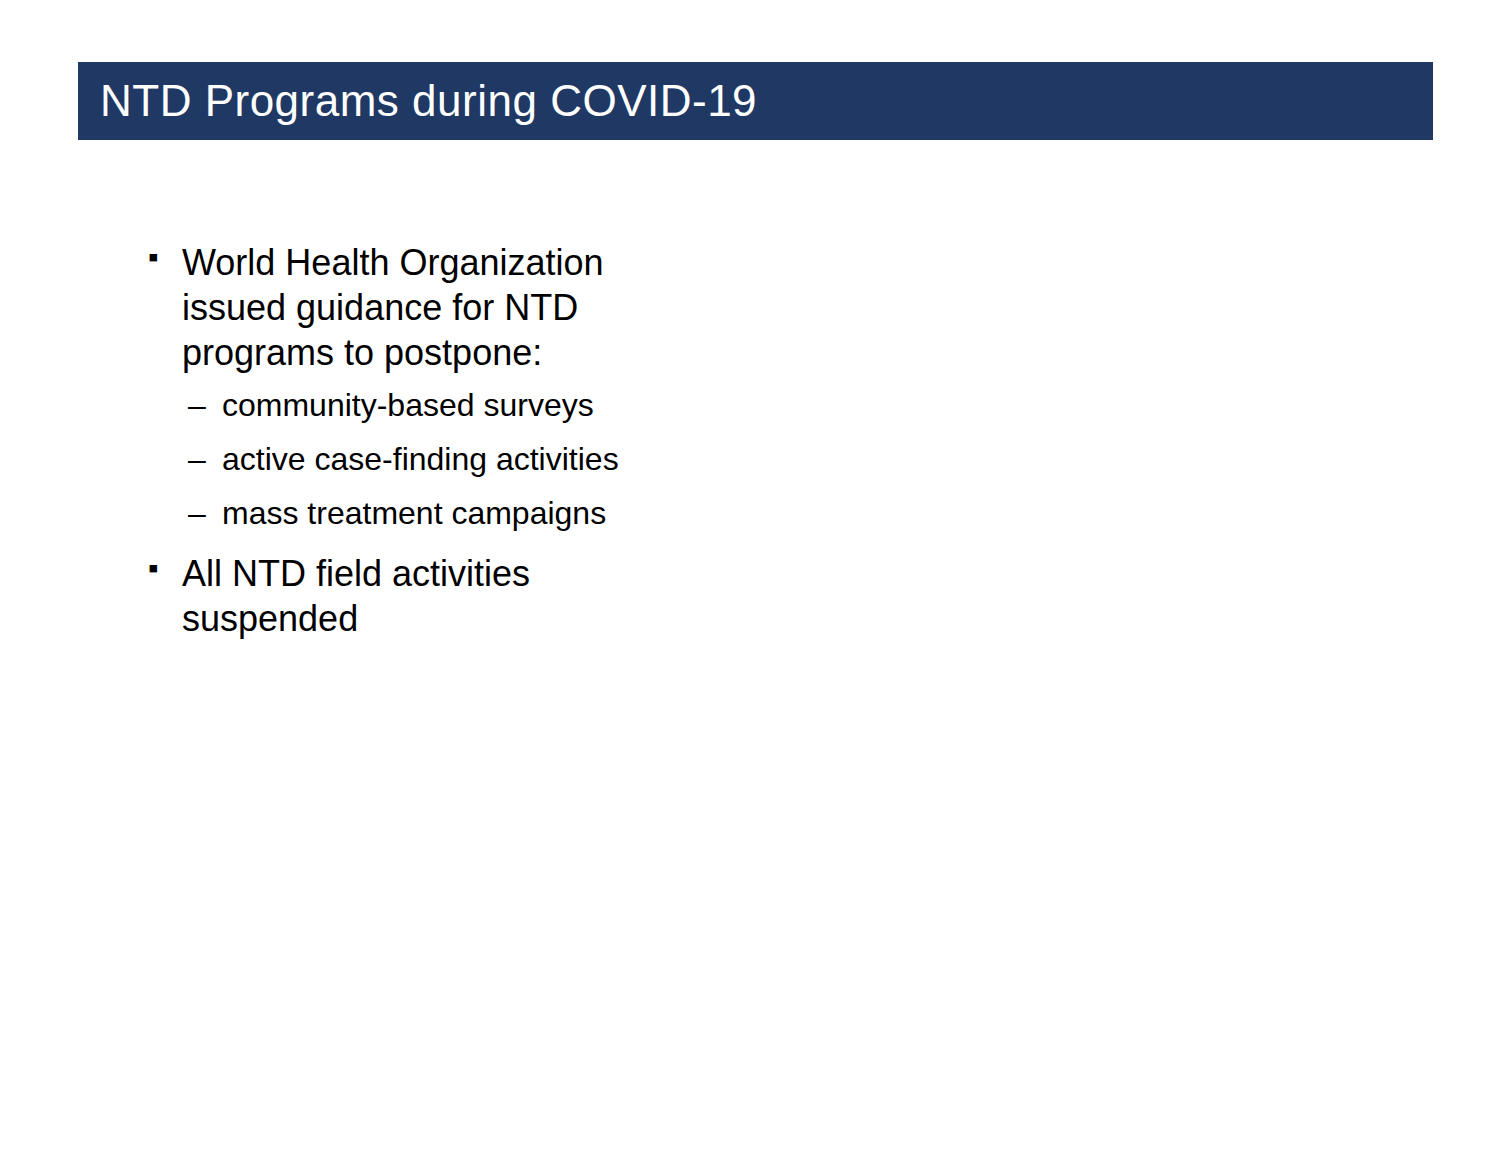NTD Programs during COVID-19
World Health Organization issued guidance for NTD programs to postpone:
community-based surveys
active case-finding activities
mass treatment campaigns
All NTD field activities suspended